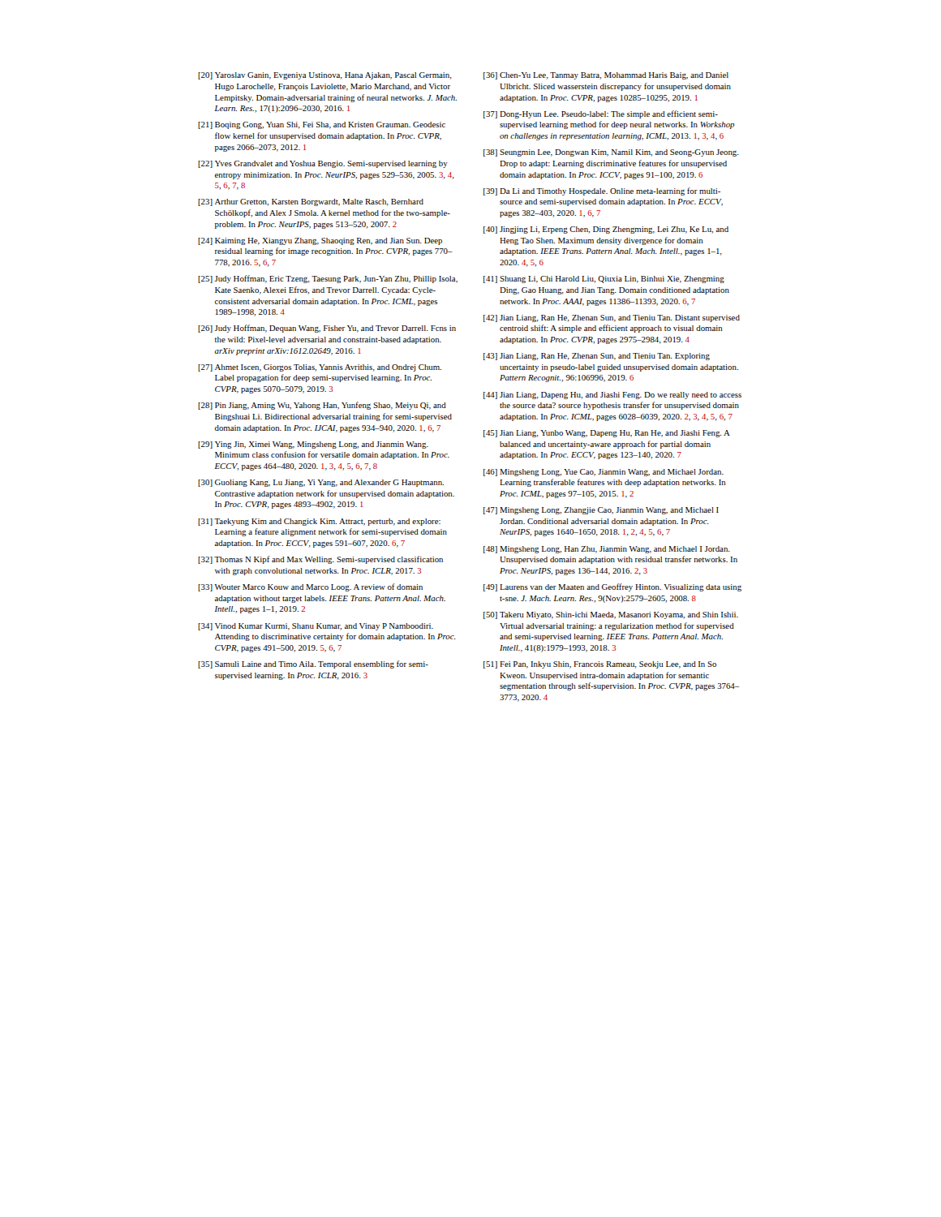[20] Yaroslav Ganin, Evgeniya Ustinova, Hana Ajakan, Pascal Germain, Hugo Larochelle, François Laviolette, Mario Marchand, and Victor Lempitsky. Domain-adversarial training of neural networks. J. Mach. Learn. Res., 17(1):2096–2030, 2016. 1
[21] Boqing Gong, Yuan Shi, Fei Sha, and Kristen Grauman. Geodesic flow kernel for unsupervised domain adaptation. In Proc. CVPR, pages 2066–2073, 2012. 1
[22] Yves Grandvalet and Yoshua Bengio. Semi-supervised learning by entropy minimization. In Proc. NeurIPS, pages 529–536, 2005. 3, 4, 5, 6, 7, 8
[23] Arthur Gretton, Karsten Borgwardt, Malte Rasch, Bernhard Schölkopf, and Alex J Smola. A kernel method for the two-sample-problem. In Proc. NeurIPS, pages 513–520, 2007. 2
[24] Kaiming He, Xiangyu Zhang, Shaoqing Ren, and Jian Sun. Deep residual learning for image recognition. In Proc. CVPR, pages 770–778, 2016. 5, 6, 7
[25] Judy Hoffman, Eric Tzeng, Taesung Park, Jun-Yan Zhu, Phillip Isola, Kate Saenko, Alexei Efros, and Trevor Darrell. Cycada: Cycle-consistent adversarial domain adaptation. In Proc. ICML, pages 1989–1998, 2018. 4
[26] Judy Hoffman, Dequan Wang, Fisher Yu, and Trevor Darrell. Fcns in the wild: Pixel-level adversarial and constraint-based adaptation. arXiv preprint arXiv:1612.02649, 2016. 1
[27] Ahmet Iscen, Giorgos Tolias, Yannis Avrithis, and Ondrej Chum. Label propagation for deep semi-supervised learning. In Proc. CVPR, pages 5070–5079, 2019. 3
[28] Pin Jiang, Aming Wu, Yahong Han, Yunfeng Shao, Meiyu Qi, and Bingshuai Li. Bidirectional adversarial training for semi-supervised domain adaptation. In Proc. IJCAI, pages 934–940, 2020. 1, 6, 7
[29] Ying Jin, Ximei Wang, Mingsheng Long, and Jianmin Wang. Minimum class confusion for versatile domain adaptation. In Proc. ECCV, pages 464–480, 2020. 1, 3, 4, 5, 6, 7, 8
[30] Guoliang Kang, Lu Jiang, Yi Yang, and Alexander G Hauptmann. Contrastive adaptation network for unsupervised domain adaptation. In Proc. CVPR, pages 4893–4902, 2019. 1
[31] Taekyung Kim and Changick Kim. Attract, perturb, and explore: Learning a feature alignment network for semi-supervised domain adaptation. In Proc. ECCV, pages 591–607, 2020. 6, 7
[32] Thomas N Kipf and Max Welling. Semi-supervised classification with graph convolutional networks. In Proc. ICLR, 2017. 3
[33] Wouter Marco Kouw and Marco Loog. A review of domain adaptation without target labels. IEEE Trans. Pattern Anal. Mach. Intell., pages 1–1, 2019. 2
[34] Vinod Kumar Kurmi, Shanu Kumar, and Vinay P Namboodiri. Attending to discriminative certainty for domain adaptation. In Proc. CVPR, pages 491–500, 2019. 5, 6, 7
[35] Samuli Laine and Timo Aila. Temporal ensembling for semi-supervised learning. In Proc. ICLR, 2016. 3
[36] Chen-Yu Lee, Tanmay Batra, Mohammad Haris Baig, and Daniel Ulbricht. Sliced wasserstein discrepancy for unsupervised domain adaptation. In Proc. CVPR, pages 10285–10295, 2019. 1
[37] Dong-Hyun Lee. Pseudo-label: The simple and efficient semi-supervised learning method for deep neural networks. In Workshop on challenges in representation learning, ICML, 2013. 1, 3, 4, 6
[38] Seungmin Lee, Dongwan Kim, Namil Kim, and Seong-Gyun Jeong. Drop to adapt: Learning discriminative features for unsupervised domain adaptation. In Proc. ICCV, pages 91–100, 2019. 6
[39] Da Li and Timothy Hospedale. Online meta-learning for multi-source and semi-supervised domain adaptation. In Proc. ECCV, pages 382–403, 2020. 1, 6, 7
[40] Jingjing Li, Erpeng Chen, Ding Zhengming, Lei Zhu, Ke Lu, and Heng Tao Shen. Maximum density divergence for domain adaptation. IEEE Trans. Pattern Anal. Mach. Intell., pages 1–1, 2020. 4, 5, 6
[41] Shuang Li, Chi Harold Liu, Qiuxia Lin, Binhui Xie, Zhengming Ding, Gao Huang, and Jian Tang. Domain conditioned adaptation network. In Proc. AAAI, pages 11386–11393, 2020. 6, 7
[42] Jian Liang, Ran He, Zhenan Sun, and Tieniu Tan. Distant supervised centroid shift: A simple and efficient approach to visual domain adaptation. In Proc. CVPR, pages 2975–2984, 2019. 4
[43] Jian Liang, Ran He, Zhenan Sun, and Tieniu Tan. Exploring uncertainty in pseudo-label guided unsupervised domain adaptation. Pattern Recognit., 96:106996, 2019. 6
[44] Jian Liang, Dapeng Hu, and Jiashi Feng. Do we really need to access the source data? source hypothesis transfer for unsupervised domain adaptation. In Proc. ICML, pages 6028–6039, 2020. 2, 3, 4, 5, 6, 7
[45] Jian Liang, Yunbo Wang, Dapeng Hu, Ran He, and Jiashi Feng. A balanced and uncertainty-aware approach for partial domain adaptation. In Proc. ECCV, pages 123–140, 2020. 7
[46] Mingsheng Long, Yue Cao, Jianmin Wang, and Michael Jordan. Learning transferable features with deep adaptation networks. In Proc. ICML, pages 97–105, 2015. 1, 2
[47] Mingsheng Long, Zhangjie Cao, Jianmin Wang, and Michael I Jordan. Conditional adversarial domain adaptation. In Proc. NeurIPS, pages 1640–1650, 2018. 1, 2, 4, 5, 6, 7
[48] Mingsheng Long, Han Zhu, Jianmin Wang, and Michael I Jordan. Unsupervised domain adaptation with residual transfer networks. In Proc. NeurIPS, pages 136–144, 2016. 2, 3
[49] Laurens van der Maaten and Geoffrey Hinton. Visualizing data using t-sne. J. Mach. Learn. Res., 9(Nov):2579–2605, 2008. 8
[50] Takeru Miyato, Shin-ichi Maeda, Masanori Koyama, and Shin Ishii. Virtual adversarial training: a regularization method for supervised and semi-supervised learning. IEEE Trans. Pattern Anal. Mach. Intell., 41(8):1979–1993, 2018. 3
[51] Fei Pan, Inkyu Shin, Francois Rameau, Seokju Lee, and In So Kweon. Unsupervised intra-domain adaptation for semantic segmentation through self-supervision. In Proc. CVPR, pages 3764–3773, 2020. 4